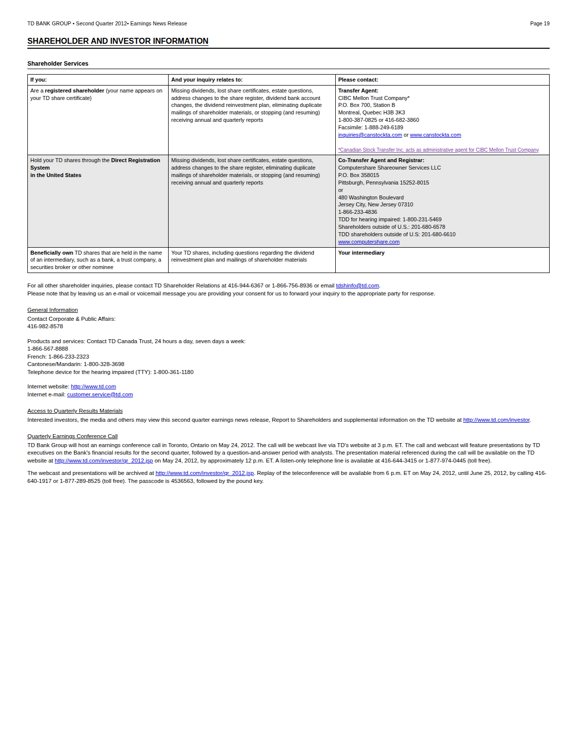TD BANK GROUP • Second Quarter 2012• Earnings News Release
Page 19
SHAREHOLDER AND INVESTOR INFORMATION
Shareholder Services
| If you: | And your inquiry relates to: | Please contact: |
| --- | --- | --- |
| Are a registered shareholder (your name appears on your TD share certificate) | Missing dividends, lost share certificates, estate questions, address changes to the share register, dividend bank account changes, the dividend reinvestment plan, eliminating duplicate mailings of shareholder materials, or stopping (and resuming) receiving annual and quarterly reports | Transfer Agent: CIBC Mellon Trust Company* P.O. Box 700, Station B Montreal, Quebec H3B 3K3 1-800-387-0825 or 416-682-3860 Facsimile: 1-888-249-6189 inquiries@canstockta.com or www.canstockta.com *Canadian Stock Transfer Inc. acts as administrative agent for CIBC Mellon Trust Company |
| Hold your TD shares through the Direct Registration System in the United States | Missing dividends, lost share certificates, estate questions, address changes to the share register, eliminating duplicate mailings of shareholder materials, or stopping (and resuming) receiving annual and quarterly reports | Co-Transfer Agent and Registrar: Computershare Shareowner Services LLC P.O. Box 358015 Pittsburgh, Pennsylvania 15252-8015 or 480 Washington Boulevard Jersey City, New Jersey 07310 1-866-233-4836 TDD for hearing impaired: 1-800-231-5469 Shareholders outside of U.S.: 201-680-6578 TDD shareholders outside of U.S: 201-680-6610 www.computershare.com |
| Beneficially own TD shares that are held in the name of an intermediary, such as a bank, a trust company, a securities broker or other nominee | Your TD shares, including questions regarding the dividend reinvestment plan and mailings of shareholder materials | Your intermediary |
For all other shareholder inquiries, please contact TD Shareholder Relations at 416-944-6367 or 1-866-756-8936 or email tdshinfo@td.com.
Please note that by leaving us an e-mail or voicemail message you are providing your consent for us to forward your inquiry to the appropriate party for response.
General Information
Contact Corporate & Public Affairs:
416-982-8578
Products and services: Contact TD Canada Trust, 24 hours a day, seven days a week:
1-866-567-8888
French: 1-866-233-2323
Cantonese/Mandarin: 1-800-328-3698
Telephone device for the hearing impaired (TTY): 1-800-361-1180
Internet website: http://www.td.com
Internet e-mail: customer.service@td.com
Access to Quarterly Results Materials
Interested investors, the media and others may view this second quarter earnings news release, Report to Shareholders and supplemental information on the TD website at http://www.td.com/investor.
Quarterly Earnings Conference Call
TD Bank Group will host an earnings conference call in Toronto, Ontario on May 24, 2012. The call will be webcast live via TD's website at 3 p.m. ET. The call and webcast will feature presentations by TD executives on the Bank's financial results for the second quarter, followed by a question-and-answer period with analysts. The presentation material referenced during the call will be available on the TD website at http://www.td.com/investor/qr_2012.jsp on May 24, 2012, by approximately 12 p.m. ET. A listen-only telephone line is available at 416-644-3415 or 1-877-974-0445 (toll free).
The webcast and presentations will be archived at http://www.td.com/investor/qr_2012.jsp. Replay of the teleconference will be available from 6 p.m. ET on May 24, 2012, until June 25, 2012, by calling 416-640-1917 or 1-877-289-8525 (toll free). The passcode is 4536563, followed by the pound key.